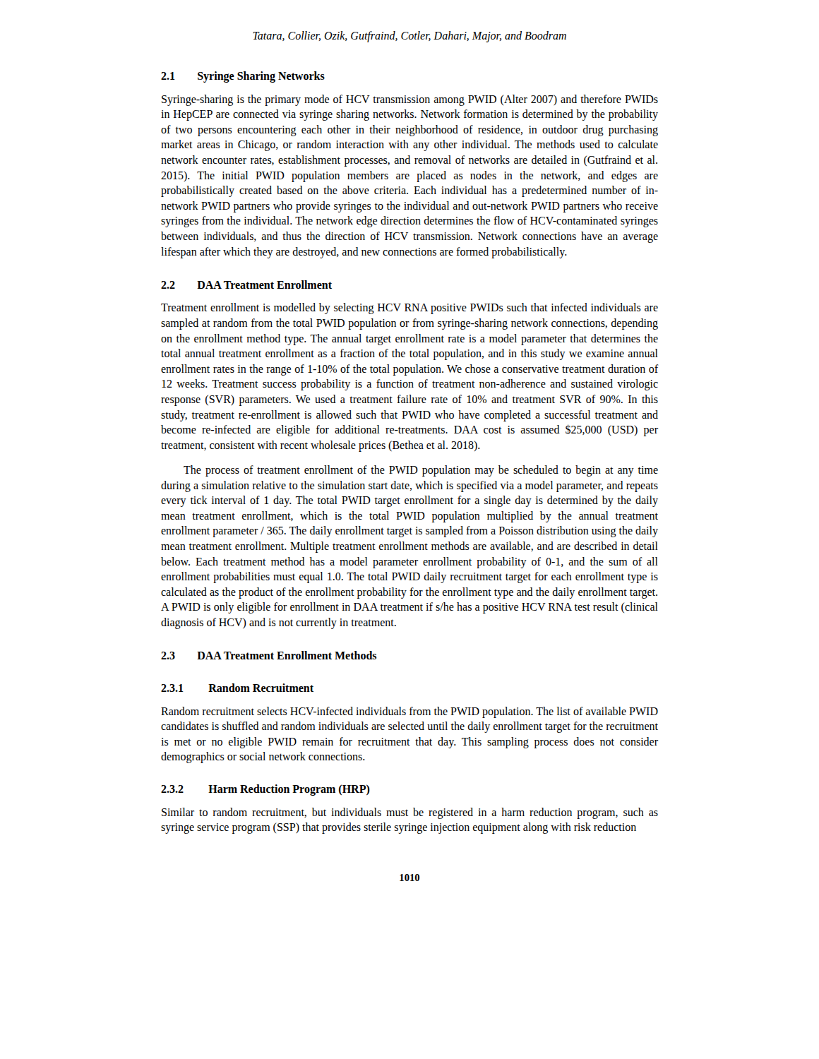Tatara, Collier, Ozik, Gutfraind, Cotler, Dahari, Major, and Boodram
2.1 Syringe Sharing Networks
Syringe-sharing is the primary mode of HCV transmission among PWID (Alter 2007) and therefore PWIDs in HepCEP are connected via syringe sharing networks. Network formation is determined by the probability of two persons encountering each other in their neighborhood of residence, in outdoor drug purchasing market areas in Chicago, or random interaction with any other individual. The methods used to calculate network encounter rates, establishment processes, and removal of networks are detailed in (Gutfraind et al. 2015). The initial PWID population members are placed as nodes in the network, and edges are probabilistically created based on the above criteria. Each individual has a predetermined number of in-network PWID partners who provide syringes to the individual and out-network PWID partners who receive syringes from the individual. The network edge direction determines the flow of HCV-contaminated syringes between individuals, and thus the direction of HCV transmission. Network connections have an average lifespan after which they are destroyed, and new connections are formed probabilistically.
2.2 DAA Treatment Enrollment
Treatment enrollment is modelled by selecting HCV RNA positive PWIDs such that infected individuals are sampled at random from the total PWID population or from syringe-sharing network connections, depending on the enrollment method type. The annual target enrollment rate is a model parameter that determines the total annual treatment enrollment as a fraction of the total population, and in this study we examine annual enrollment rates in the range of 1-10% of the total population. We chose a conservative treatment duration of 12 weeks. Treatment success probability is a function of treatment non-adherence and sustained virologic response (SVR) parameters. We used a treatment failure rate of 10% and treatment SVR of 90%. In this study, treatment re-enrollment is allowed such that PWID who have completed a successful treatment and become re-infected are eligible for additional re-treatments. DAA cost is assumed $25,000 (USD) per treatment, consistent with recent wholesale prices (Bethea et al. 2018).
The process of treatment enrollment of the PWID population may be scheduled to begin at any time during a simulation relative to the simulation start date, which is specified via a model parameter, and repeats every tick interval of 1 day. The total PWID target enrollment for a single day is determined by the daily mean treatment enrollment, which is the total PWID population multiplied by the annual treatment enrollment parameter / 365. The daily enrollment target is sampled from a Poisson distribution using the daily mean treatment enrollment. Multiple treatment enrollment methods are available, and are described in detail below. Each treatment method has a model parameter enrollment probability of 0-1, and the sum of all enrollment probabilities must equal 1.0. The total PWID daily recruitment target for each enrollment type is calculated as the product of the enrollment probability for the enrollment type and the daily enrollment target. A PWID is only eligible for enrollment in DAA treatment if s/he has a positive HCV RNA test result (clinical diagnosis of HCV) and is not currently in treatment.
2.3 DAA Treatment Enrollment Methods
2.3.1 Random Recruitment
Random recruitment selects HCV-infected individuals from the PWID population. The list of available PWID candidates is shuffled and random individuals are selected until the daily enrollment target for the recruitment is met or no eligible PWID remain for recruitment that day. This sampling process does not consider demographics or social network connections.
2.3.2 Harm Reduction Program (HRP)
Similar to random recruitment, but individuals must be registered in a harm reduction program, such as syringe service program (SSP) that provides sterile syringe injection equipment along with risk reduction
1010